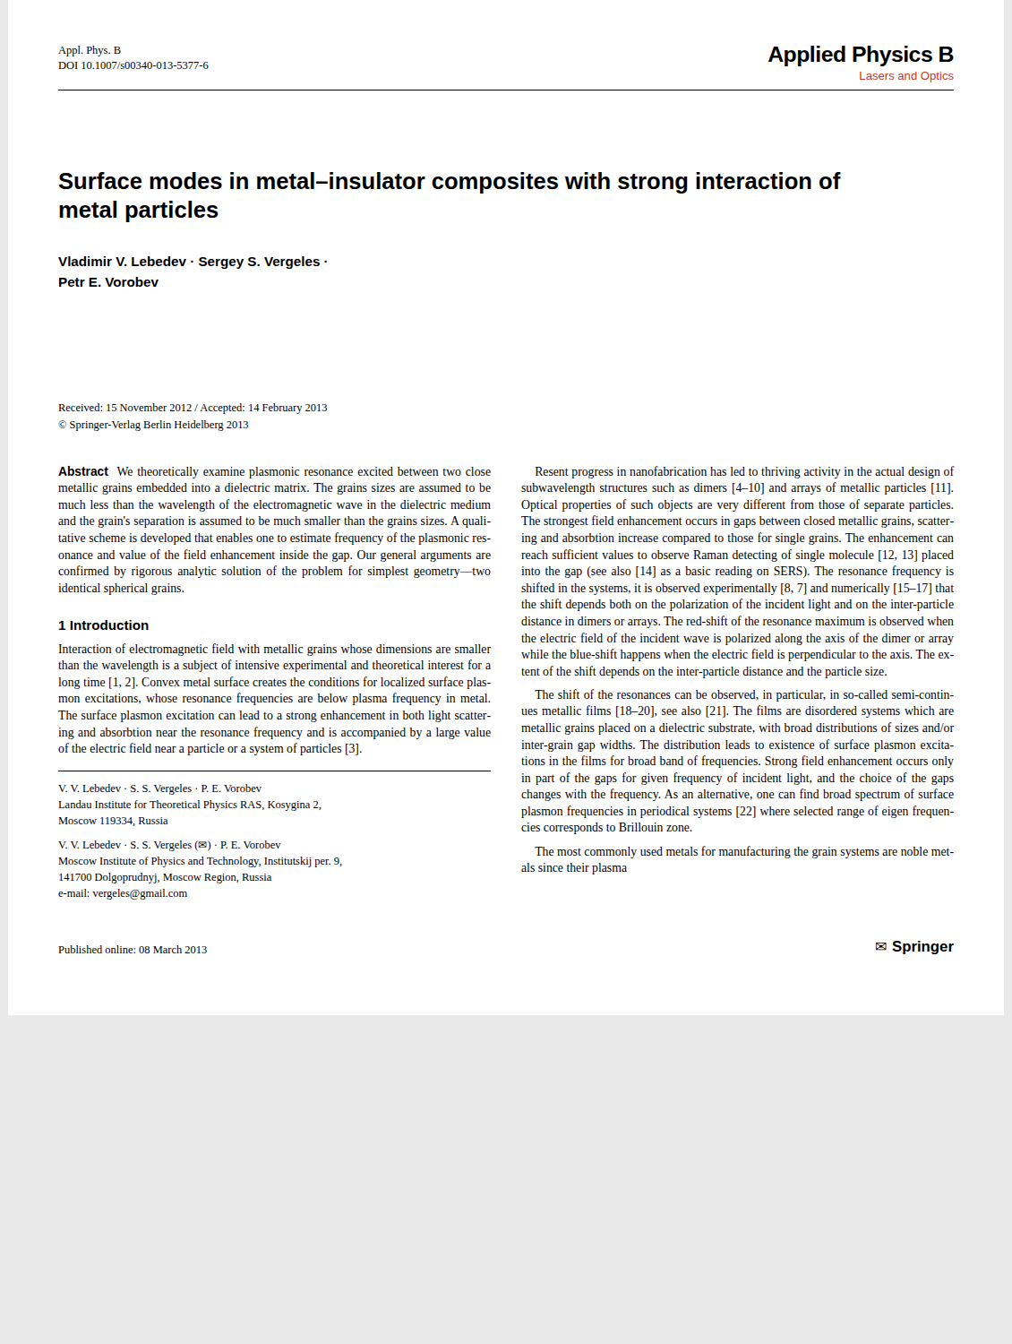Appl. Phys. B
DOI 10.1007/s00340-013-5377-6
Applied Physics B
Lasers and Optics
Surface modes in metal–insulator composites with strong interaction of metal particles
Vladimir V. Lebedev · Sergey S. Vergeles ·
Petr E. Vorobev
Received: 15 November 2012 / Accepted: 14 February 2013
© Springer-Verlag Berlin Heidelberg 2013
Abstract We theoretically examine plasmonic resonance excited between two close metallic grains embedded into a dielectric matrix. The grains sizes are assumed to be much less than the wavelength of the electromagnetic wave in the dielectric medium and the grain's separation is assumed to be much smaller than the grains sizes. A qualitative scheme is developed that enables one to estimate frequency of the plasmonic resonance and value of the field enhancement inside the gap. Our general arguments are confirmed by rigorous analytic solution of the problem for simplest geometry—two identical spherical grains.
1 Introduction
Interaction of electromagnetic field with metallic grains whose dimensions are smaller than the wavelength is a subject of intensive experimental and theoretical interest for a long time [1, 2]. Convex metal surface creates the conditions for localized surface plasmon excitations, whose resonance frequencies are below plasma frequency in metal. The surface plasmon excitation can lead to a strong enhancement in both light scattering and absorbtion near the resonance frequency and is accompanied by a large value of the electric field near a particle or a system of particles [3].
V. V. Lebedev · S. S. Vergeles · P. E. Vorobev
Landau Institute for Theoretical Physics RAS, Kosygina 2,
Moscow 119334, Russia
V. V. Lebedev · S. S. Vergeles (✉) · P. E. Vorobev
Moscow Institute of Physics and Technology, Institutskij per. 9,
141700 Dolgoprudnyj, Moscow Region, Russia
e-mail: vergeles@gmail.com
Resent progress in nanofabrication has led to thriving activity in the actual design of subwavelength structures such as dimers [4–10] and arrays of metallic particles [11]. Optical properties of such objects are very different from those of separate particles. The strongest field enhancement occurs in gaps between closed metallic grains, scattering and absorbtion increase compared to those for single grains. The enhancement can reach sufficient values to observe Raman detecting of single molecule [12, 13] placed into the gap (see also [14] as a basic reading on SERS). The resonance frequency is shifted in the systems, it is observed experimentally [8, 7] and numerically [15–17] that the shift depends both on the polarization of the incident light and on the inter-particle distance in dimers or arrays. The red-shift of the resonance maximum is observed when the electric field of the incident wave is polarized along the axis of the dimer or array while the blue-shift happens when the electric field is perpendicular to the axis. The extent of the shift depends on the inter-particle distance and the particle size.
The shift of the resonances can be observed, in particular, in so-called semi-continues metallic films [18–20], see also [21]. The films are disordered systems which are metallic grains placed on a dielectric substrate, with broad distributions of sizes and/or inter-grain gap widths. The distribution leads to existence of surface plasmon excitations in the films for broad band of frequencies. Strong field enhancement occurs only in part of the gaps for given frequency of incident light, and the choice of the gaps changes with the frequency. As an alternative, one can find broad spectrum of surface plasmon frequencies in periodical systems [22] where selected range of eigen frequencies corresponds to Brillouin zone.
The most commonly used metals for manufacturing the grain systems are noble metals since their plasma
Published online: 08 March 2013
Springer